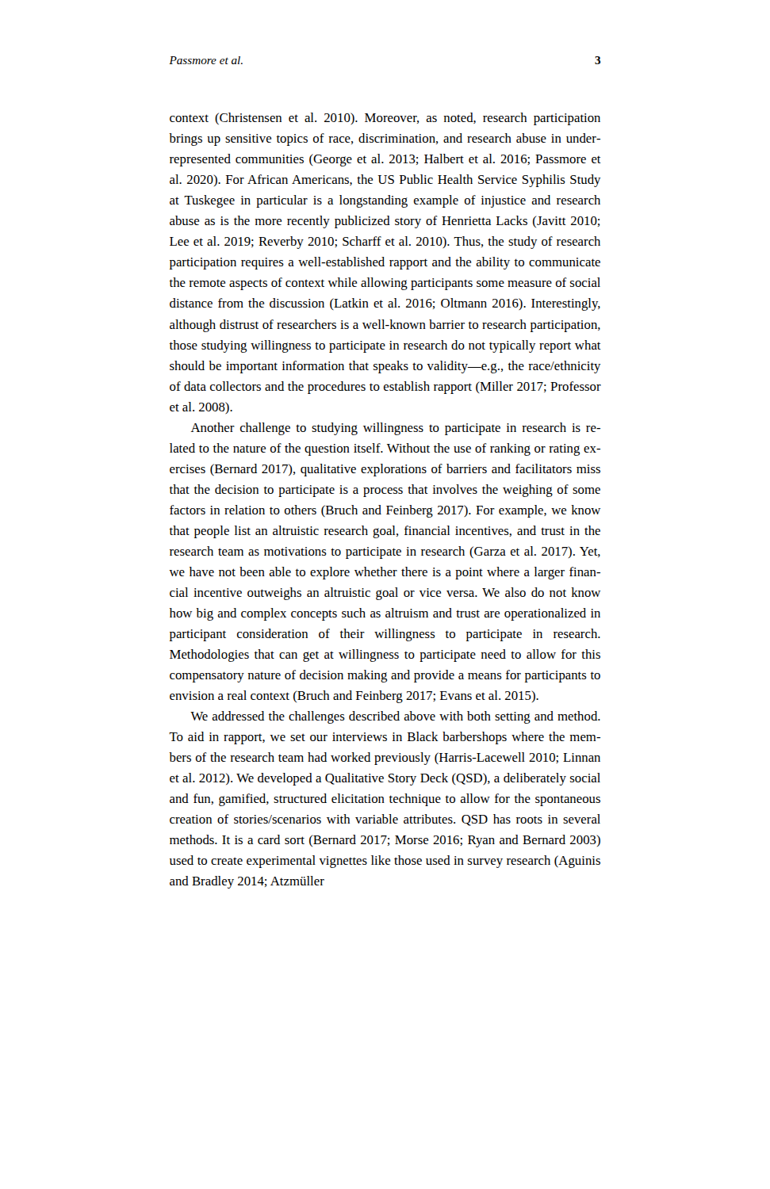Passmore et al. 3
context (Christensen et al. 2010). Moreover, as noted, research participation brings up sensitive topics of race, discrimination, and research abuse in underrepresented communities (George et al. 2013; Halbert et al. 2016; Passmore et al. 2020). For African Americans, the US Public Health Service Syphilis Study at Tuskegee in particular is a longstanding example of injustice and research abuse as is the more recently publicized story of Henrietta Lacks (Javitt 2010; Lee et al. 2019; Reverby 2010; Scharff et al. 2010). Thus, the study of research participation requires a well-established rapport and the ability to communicate the remote aspects of context while allowing participants some measure of social distance from the discussion (Latkin et al. 2016; Oltmann 2016). Interestingly, although distrust of researchers is a well-known barrier to research participation, those studying willingness to participate in research do not typically report what should be important information that speaks to validity—e.g., the race/ethnicity of data collectors and the procedures to establish rapport (Miller 2017; Professor et al. 2008).
Another challenge to studying willingness to participate in research is related to the nature of the question itself. Without the use of ranking or rating exercises (Bernard 2017), qualitative explorations of barriers and facilitators miss that the decision to participate is a process that involves the weighing of some factors in relation to others (Bruch and Feinberg 2017). For example, we know that people list an altruistic research goal, financial incentives, and trust in the research team as motivations to participate in research (Garza et al. 2017). Yet, we have not been able to explore whether there is a point where a larger financial incentive outweighs an altruistic goal or vice versa. We also do not know how big and complex concepts such as altruism and trust are operationalized in participant consideration of their willingness to participate in research. Methodologies that can get at willingness to participate need to allow for this compensatory nature of decision making and provide a means for participants to envision a real context (Bruch and Feinberg 2017; Evans et al. 2015).
We addressed the challenges described above with both setting and method. To aid in rapport, we set our interviews in Black barbershops where the members of the research team had worked previously (Harris-Lacewell 2010; Linnan et al. 2012). We developed a Qualitative Story Deck (QSD), a deliberately social and fun, gamified, structured elicitation technique to allow for the spontaneous creation of stories/scenarios with variable attributes. QSD has roots in several methods. It is a card sort (Bernard 2017; Morse 2016; Ryan and Bernard 2003) used to create experimental vignettes like those used in survey research (Aguinis and Bradley 2014; Atzmüller